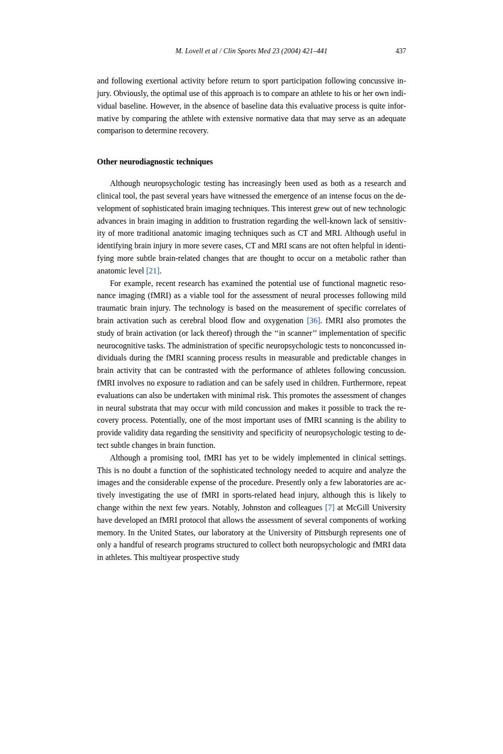M. Lovell et al / Clin Sports Med 23 (2004) 421–441 437
and following exertional activity before return to sport participation following concussive injury. Obviously, the optimal use of this approach is to compare an athlete to his or her own individual baseline. However, in the absence of baseline data this evaluative process is quite informative by comparing the athlete with extensive normative data that may serve as an adequate comparison to determine recovery.
Other neurodiagnostic techniques
Although neuropsychologic testing has increasingly been used as both as a research and clinical tool, the past several years have witnessed the emergence of an intense focus on the development of sophisticated brain imaging techniques. This interest grew out of new technologic advances in brain imaging in addition to frustration regarding the well-known lack of sensitivity of more traditional anatomic imaging techniques such as CT and MRI. Although useful in identifying brain injury in more severe cases, CT and MRI scans are not often helpful in identifying more subtle brain-related changes that are thought to occur on a metabolic rather than anatomic level [21].
For example, recent research has examined the potential use of functional magnetic resonance imaging (fMRI) as a viable tool for the assessment of neural processes following mild traumatic brain injury. The technology is based on the measurement of specific correlates of brain activation such as cerebral blood flow and oxygenation [36]. fMRI also promotes the study of brain activation (or lack thereof) through the ‘‘in scanner’’ implementation of specific neurocognitive tasks. The administration of specific neuropsychologic tests to nonconcussed individuals during the fMRI scanning process results in measurable and predictable changes in brain activity that can be contrasted with the performance of athletes following concussion. fMRI involves no exposure to radiation and can be safely used in children. Furthermore, repeat evaluations can also be undertaken with minimal risk. This promotes the assessment of changes in neural substrata that may occur with mild concussion and makes it possible to track the recovery process. Potentially, one of the most important uses of fMRI scanning is the ability to provide validity data regarding the sensitivity and specificity of neuropsychologic testing to detect subtle changes in brain function.
Although a promising tool, fMRI has yet to be widely implemented in clinical settings. This is no doubt a function of the sophisticated technology needed to acquire and analyze the images and the considerable expense of the procedure. Presently only a few laboratories are actively investigating the use of fMRI in sports-related head injury, although this is likely to change within the next few years. Notably, Johnston and colleagues [7] at McGill University have developed an fMRI protocol that allows the assessment of several components of working memory. In the United States, our laboratory at the University of Pittsburgh represents one of only a handful of research programs structured to collect both neuropsychologic and fMRI data in athletes. This multiyear prospective study